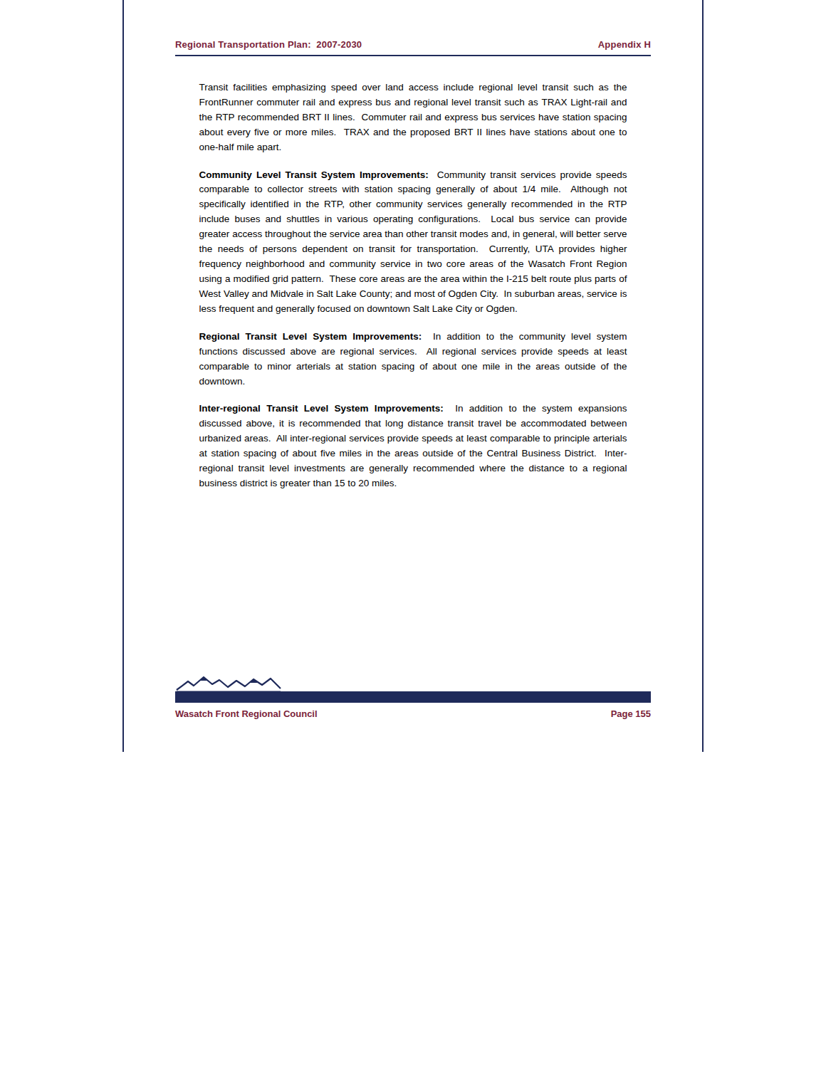Regional Transportation Plan: 2007-2030
Appendix H
Transit facilities emphasizing speed over land access include regional level transit such as the FrontRunner commuter rail and express bus and regional level transit such as TRAX Light-rail and the RTP recommended BRT II lines. Commuter rail and express bus services have station spacing about every five or more miles. TRAX and the proposed BRT II lines have stations about one to one-half mile apart.
Community Level Transit System Improvements: Community transit services provide speeds comparable to collector streets with station spacing generally of about 1/4 mile. Although not specifically identified in the RTP, other community services generally recommended in the RTP include buses and shuttles in various operating configurations. Local bus service can provide greater access throughout the service area than other transit modes and, in general, will better serve the needs of persons dependent on transit for transportation. Currently, UTA provides higher frequency neighborhood and community service in two core areas of the Wasatch Front Region using a modified grid pattern. These core areas are the area within the I-215 belt route plus parts of West Valley and Midvale in Salt Lake County; and most of Ogden City. In suburban areas, service is less frequent and generally focused on downtown Salt Lake City or Ogden.
Regional Transit Level System Improvements: In addition to the community level system functions discussed above are regional services. All regional services provide speeds at least comparable to minor arterials at station spacing of about one mile in the areas outside of the downtown.
Inter-regional Transit Level System Improvements: In addition to the system expansions discussed above, it is recommended that long distance transit travel be accommodated between urbanized areas. All inter-regional services provide speeds at least comparable to principle arterials at station spacing of about five miles in the areas outside of the Central Business District. Inter-regional transit level investments are generally recommended where the distance to a regional business district is greater than 15 to 20 miles.
Wasatch Front Regional Council Page 155